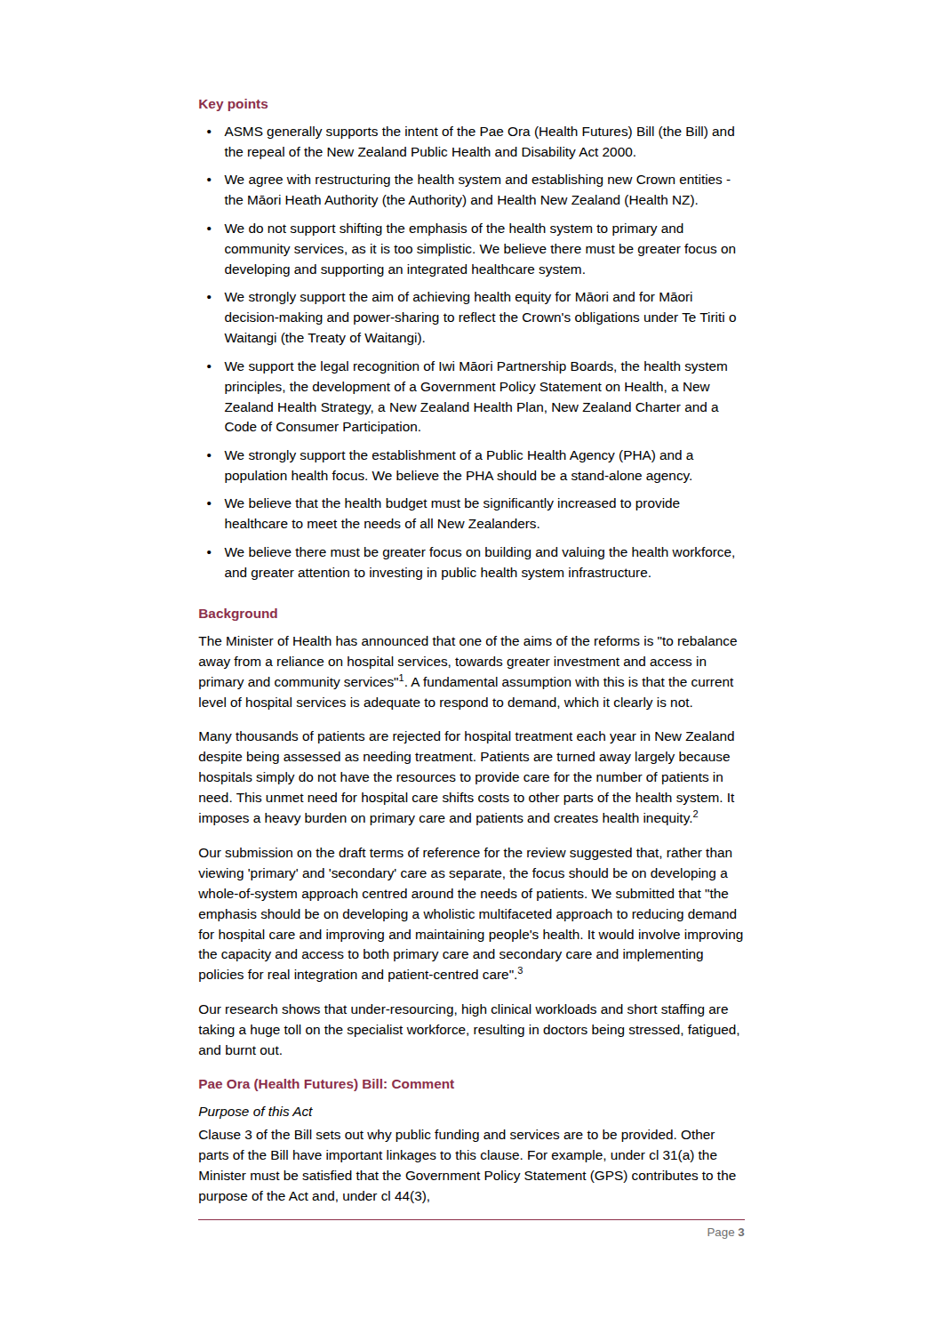Key points
ASMS generally supports the intent of the Pae Ora (Health Futures) Bill (the Bill) and the repeal of the New Zealand Public Health and Disability Act 2000.
We agree with restructuring the health system and establishing new Crown entities - the Māori Heath Authority (the Authority) and Health New Zealand (Health NZ).
We do not support shifting the emphasis of the health system to primary and community services, as it is too simplistic. We believe there must be greater focus on developing and supporting an integrated healthcare system.
We strongly support the aim of achieving health equity for Māori and for Māori decision-making and power-sharing to reflect the Crown's obligations under Te Tiriti o Waitangi (the Treaty of Waitangi).
We support the legal recognition of Iwi Māori Partnership Boards, the health system principles, the development of a Government Policy Statement on Health, a New Zealand Health Strategy, a New Zealand Health Plan, New Zealand Charter and a Code of Consumer Participation.
We strongly support the establishment of a Public Health Agency (PHA) and a population health focus. We believe the PHA should be a stand-alone agency.
We believe that the health budget must be significantly increased to provide healthcare to meet the needs of all New Zealanders.
We believe there must be greater focus on building and valuing the health workforce, and greater attention to investing in public health system infrastructure.
Background
The Minister of Health has announced that one of the aims of the reforms is "to rebalance away from a reliance on hospital services, towards greater investment and access in primary and community services"1. A fundamental assumption with this is that the current level of hospital services is adequate to respond to demand, which it clearly is not.
Many thousands of patients are rejected for hospital treatment each year in New Zealand despite being assessed as needing treatment. Patients are turned away largely because hospitals simply do not have the resources to provide care for the number of patients in need. This unmet need for hospital care shifts costs to other parts of the health system. It imposes a heavy burden on primary care and patients and creates health inequity.2
Our submission on the draft terms of reference for the review suggested that, rather than viewing 'primary' and 'secondary' care as separate, the focus should be on developing a whole-of-system approach centred around the needs of patients. We submitted that "the emphasis should be on developing a wholistic multifaceted approach to reducing demand for hospital care and improving and maintaining people's health. It would involve improving the capacity and access to both primary care and secondary care and implementing policies for real integration and patient-centred care".3
Our research shows that under-resourcing, high clinical workloads and short staffing are taking a huge toll on the specialist workforce, resulting in doctors being stressed, fatigued, and burnt out.
Pae Ora (Health Futures) Bill: Comment
Purpose of this Act
Clause 3 of the Bill sets out why public funding and services are to be provided. Other parts of the Bill have important linkages to this clause. For example, under cl 31(a) the Minister must be satisfied that the Government Policy Statement (GPS) contributes to the purpose of the Act and, under cl 44(3),
Page 3